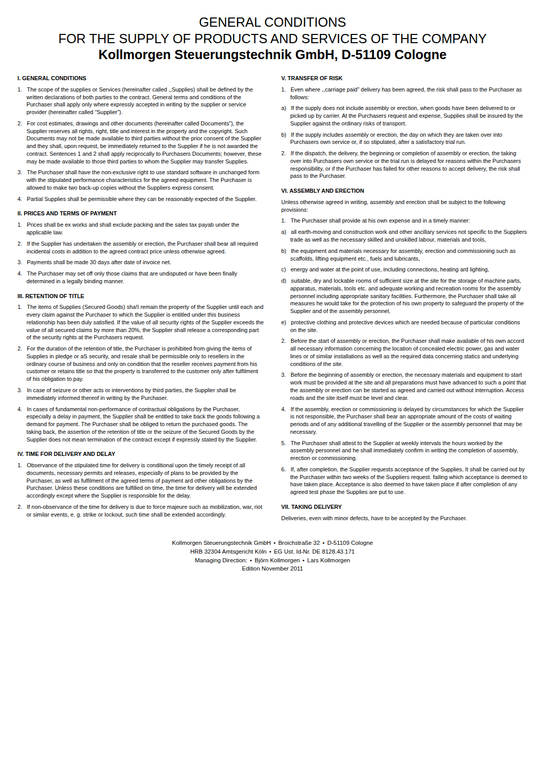GENERAL CONDITIONS
FOR THE SUPPLY OF PRODUCTS AND SERVICES OF THE COMPANY
Kollmorgen Steuerungstechnik GmbH, D-51109 Cologne
I. General Conditions
1. The scope of the supplies or Services (hereinafter called ,,Supplies) shall be defined by the written declarations of both parties to the contract. General terms and conditions of the Purchaser shall apply only where expressly accepted in writing by the supplier or service provider (hereinafter called “Supplier”).
2. For cost estimates, drawings and other documents (hereinafter called Documents”), the Supplier reserves all rights, right, title and interest in the property and the copyright. Such Documents may not be made available to third parties without the prior consent of the Supplier and they shall, upon request, be immediately returned to the Supplier if he is not awarded the contract. Sentences 1 and 2 shall apply reciprocally to Purchasers Documents; however, these may be made available to those third parties to whom the Supplier may transfer Supplies.
3. The Purchaser shall have the non-exclusive right to use standard software in unchanged form with the stipulated performance characteristics for the agreed equipment. The Purchaser is allowed to make two back-up copies without the Suppliers express consent.
4. Partial Supplies shall be permissible where they can be reasonably expected of the Supplier.
II. Prices and Terms of Payment
1. Prices shall be ex works and shall exclude packing and the sales tax payab under the applicable law.
2. If the Supplier has undertaken the assembly or erection, the Purchaser shall bear all required incidental costs in addition to the agreed contract price unless otherwise agreed.
3. Payments shall be made 30 days after date of invoice net.
4. The Purchaser may set off only those claims that are undisputed or have been finally determined in a legally binding manner.
III. Retention of Title
1. The items of Supplies (Secured Goods) sha!I remain the property of the Supplier until each and every claim against the Purchaser to which the Supplier is entitled under this business relationship has been duly satisfied. If the value of all security rights of the Supplier exceeds the value of all secured claims by more than 20%, the Supplier shall release a corresponding part of the security rights at the Purchasers request.
2. For the duration of the retention of title, the Purchaser is prohibited from giving the items of Supplies in pledge or aS security, and resale shall be permissible only to resellers in the ordinary course of business and only on condition that the reseller receives payment from his customer or retains title so that the property is transferred to the customer only after fulfilment of his obligation to pay.
3. In case of seizure or other acts or interventions by third parties, the Supplier shall be immediately informed thereof in writing by the Purchaser.
4. In cases of fundamental non-performance of contractual obligations by the Purchaser, especially a delay in payment, the Supplier shall be entitled to take back the goods following a demand for payment. The Purchaser shall be obliged to return the purchased goods. The taking back, the assertion of the retention of title or the seizure of the Secured Goods by the Supplier does not mean termination of the contract except if expressly stated by the Supplier.
IV. Time for Delivery and Delay
1. Observance of the stipulated time for delivery is conditional upon the timely receipt of all documents, necessary permits ard releases, especially of plans to be provided by the Purchaser, as well as fulfilment of the agreed terms of payment ard other obligations by the Purchaser. Unless these conditions are fulfilled on time, the time for delivery will be extended accordingly except where the Supplier is responsible for the delay.
2. If non-observance of the time for delivery is due to force majeure such as mobilization, war, riot or similar events, e. g. strike or lockout, such time shall be extended accordingly.
V. Transfer of Risk
1. Even where ,,carriage paid” delivery has been agreed, the risk shall pass to the Purchaser as follows:
a) If the supply does not include assembly or erection, when goods have been delivered to or picked up by carrier. At the Purchasers request and expense, Supplies shall be insured by the Supplier against the ordinary risks of transport.
b) If the supply includes assembly or erection, the day on which they are taken over into Purchasers own service or, if so stipulated, after a satisfactory trial run.
2. If the dispatch, the delivery, the beginning or completion of assembly or erection, the taking over into Purchasers own service or the trial run is delayed for reasons within the Purchasers responsibility, or if the Purchaser has failed for other reasons to accept delivery, the risk shall pass to the Purchaser.
VI. Assembly and Erection
Unless otherwise agreed in writing, assembly and erection shall be subject to the following provisions:
1. The Purchaser shall provide at his own expense and in a timely manner:
a) all earth-moving and construction work and other ancillary services not specific to the Suppliers trade as well as the necessary skilled and unskilled labour, materials and tools,
b) the equipment and materials necessary for assembly, erection and commissioning such as scaffolds, lifting equipment etc., fuels and lubricants,
c) energy and water at the point of use, including connections, heating ard lighting,
d) suitable, dry and lockable rooms of sufficient size at the site for the storage of machine parts, apparatus, materials, tools etc. and adequate working and recreation rooms for the assembly personnel including appropriate sanitary facilities. Furthermore, the Purchaser shall take all measures he would take for the protection of his own property to safeguard the property of the Supplier and of the assembly personnel,
e) protective clothing and protective devices which are needed because of particular conditions on the site.
2. Before the start of assembly or erection, the Purchaser shall make available of his own accord all necessary information concerning the location of concealed electric power, gas and water lines or of similar installations as well as the required data concerning statics and underlying conditions of the site.
3. Before the beginning of assembly or erection, the necessary materials and equipment to start work must be provided at the site and all preparations must have advanced to such a point that the assembly or erection can be started as agreed and carried out without interruption. Access roads and the site itself must be level and clear.
4. If the assembly, erection or commissioning is delayed by circumstances for which the Supplier is not responsible, the Purchaser shall bear an appropriate amount of the costs of waiting periods and of any additional travelling of the Supplier or the assembly personnel that may be necessary.
5. The Purchaser shall attest to the Supplier at weekly intervals the hours worked by the assembly personnel and he shall immediately confirm in writing the completion of assembly, erection or commissioning.
6. If, after completion, the Supplier requests acceptance of the Supplies, It shall be carried out by the Purchaser within two weeks of the Suppliers request. failing which acceptance is deemed to have taken place. Acceptance is also deemed to have taken place if after completion of any agreed test phase the Supplies are put to use.
VII. Taking Delivery
Deliveries, even with minor defects, have to be accepted by the Purchaser.
Kollmorgen Steuerungstechnik GmbH • Broichstraße 32 • D-51109 Cologne
HRB 32304 Amtsgericht Köln • EG Ust. Id-Nr. DE 8128.43.171
Managing Direction: • Björn Kollmorgen • Lars Kollmorgen
Edition November 2011